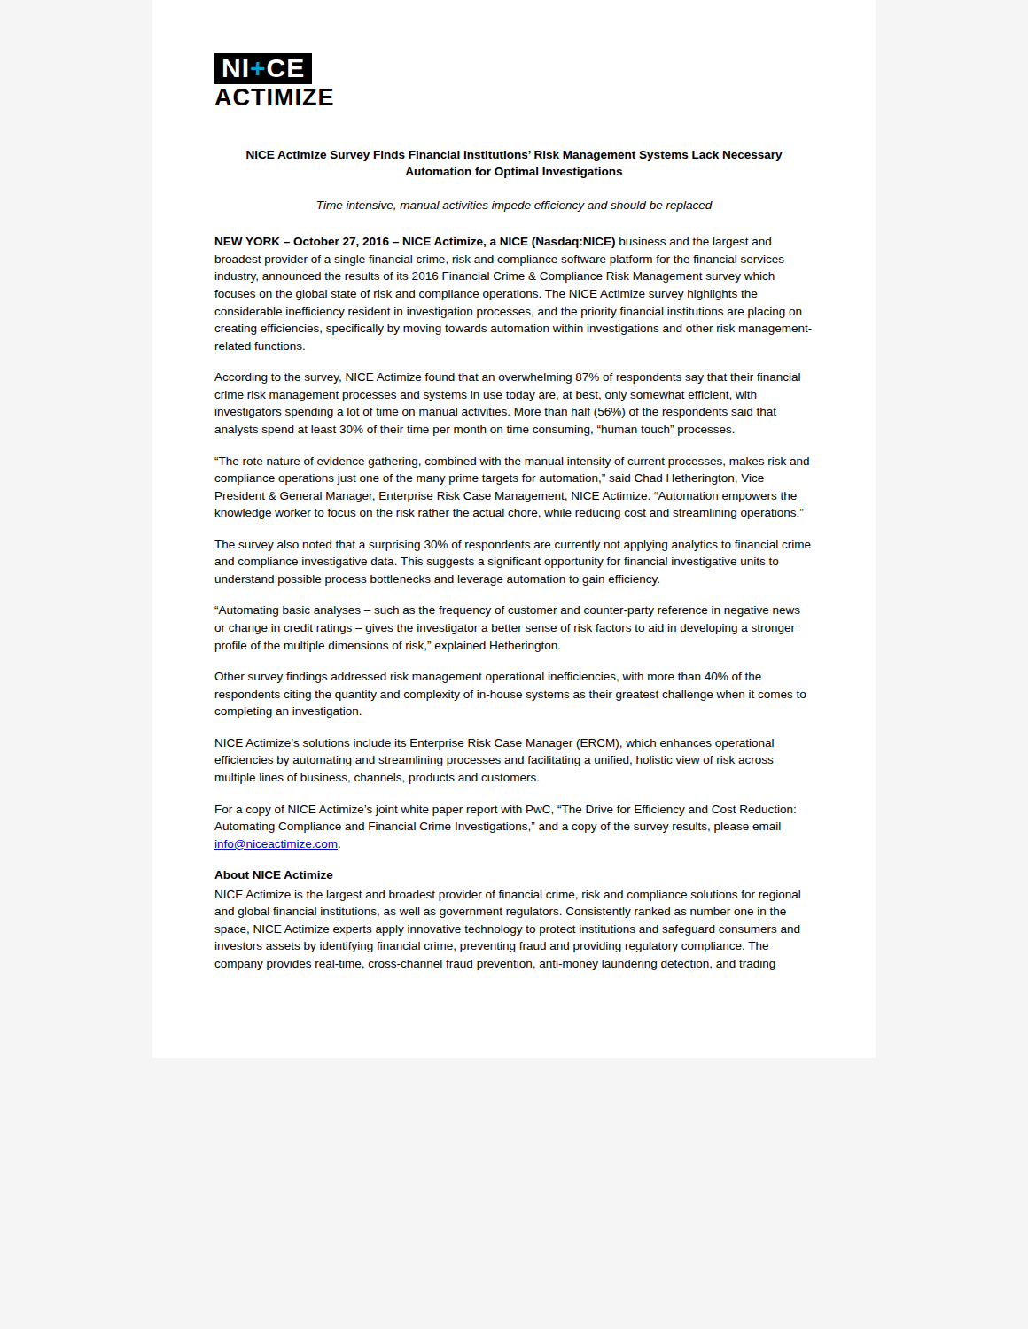NI+CE
ACTIMIZE
NICE Actimize Survey Finds Financial Institutions’ Risk Management Systems Lack Necessary
Automation for Optimal Investigations
Time intensive, manual activities impede efficiency and should be replaced
NEW YORK – October 27, 2016 – NICE Actimize, a NICE (Nasdaq:NICE) business and the largest and broadest provider of a single financial crime, risk and compliance software platform for the financial services industry, announced the results of its 2016 Financial Crime & Compliance Risk Management survey which focuses on the global state of risk and compliance operations. The NICE Actimize survey highlights the considerable inefficiency resident in investigation processes, and the priority financial institutions are placing on creating efficiencies, specifically by moving towards automation within investigations and other risk management-related functions.
According to the survey, NICE Actimize found that an overwhelming 87% of respondents say that their financial crime risk management processes and systems in use today are, at best, only somewhat efficient, with investigators spending a lot of time on manual activities. More than half (56%) of the respondents said that analysts spend at least 30% of their time per month on time consuming, “human touch” processes.
“The rote nature of evidence gathering, combined with the manual intensity of current processes, makes risk and compliance operations just one of the many prime targets for automation,” said Chad Hetherington, Vice President & General Manager, Enterprise Risk Case Management, NICE Actimize. “Automation empowers the knowledge worker to focus on the risk rather the actual chore, while reducing cost and streamlining operations.”
The survey also noted that a surprising 30% of respondents are currently not applying analytics to financial crime and compliance investigative data. This suggests a significant opportunity for financial investigative units to understand possible process bottlenecks and leverage automation to gain efficiency.
“Automating basic analyses – such as the frequency of customer and counter-party reference in negative news or change in credit ratings – gives the investigator a better sense of risk factors to aid in developing a stronger profile of the multiple dimensions of risk,” explained Hetherington.
Other survey findings addressed risk management operational inefficiencies, with more than 40% of the respondents citing the quantity and complexity of in-house systems as their greatest challenge when it comes to completing an investigation.
NICE Actimize’s solutions include its Enterprise Risk Case Manager (ERCM), which enhances operational efficiencies by automating and streamlining processes and facilitating a unified, holistic view of risk across multiple lines of business, channels, products and customers.
For a copy of NICE Actimize’s joint white paper report with PwC, “The Drive for Efficiency and Cost Reduction: Automating Compliance and Financial Crime Investigations,” and a copy of the survey results, please email info@niceactimize.com.
About NICE Actimize
NICE Actimize is the largest and broadest provider of financial crime, risk and compliance solutions for regional and global financial institutions, as well as government regulators. Consistently ranked as number one in the space, NICE Actimize experts apply innovative technology to protect institutions and safeguard consumers and investors assets by identifying financial crime, preventing fraud and providing regulatory compliance. The company provides real-time, cross-channel fraud prevention, anti-money laundering detection, and trading